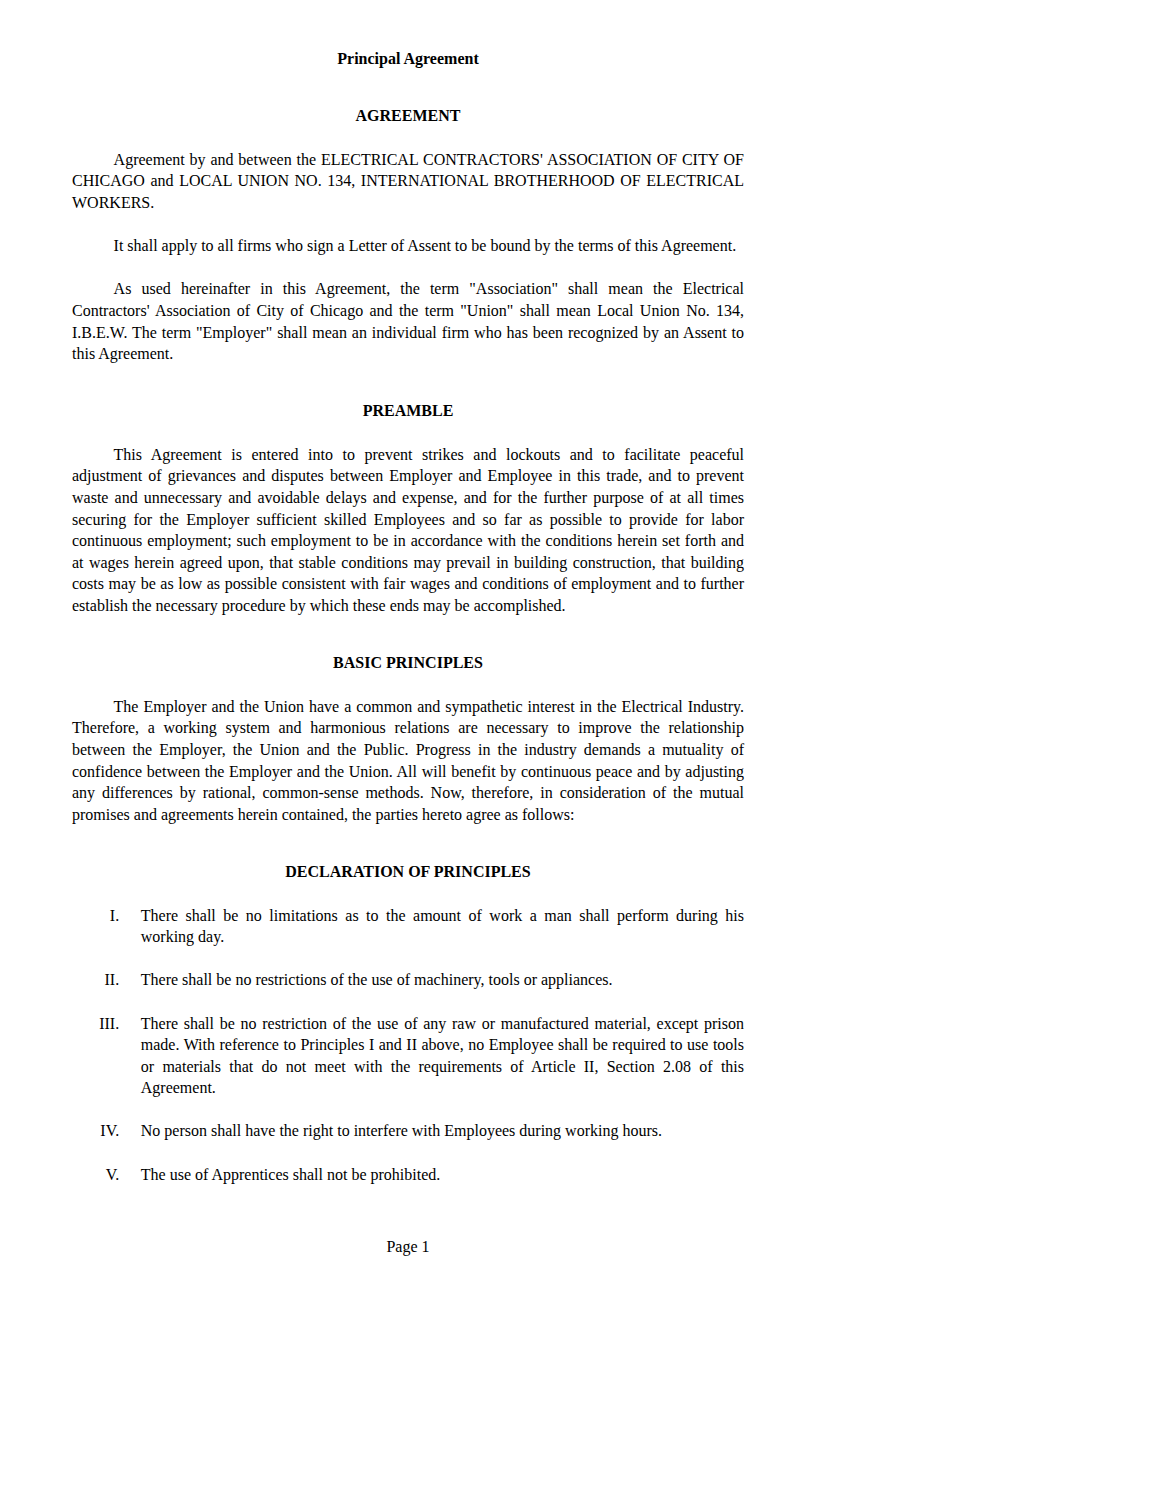Principal Agreement
AGREEMENT
Agreement by and between the ELECTRICAL CONTRACTORS' ASSOCIATION OF CITY OF CHICAGO and LOCAL UNION NO. 134, INTERNATIONAL BROTHERHOOD OF ELECTRICAL WORKERS.
It shall apply to all firms who sign a Letter of Assent to be bound by the terms of this Agreement.
As used hereinafter in this Agreement, the term "Association" shall mean the Electrical Contractors' Association of City of Chicago and the term "Union" shall mean Local Union No. 134, I.B.E.W. The term "Employer" shall mean an individual firm who has been recognized by an Assent to this Agreement.
PREAMBLE
This Agreement is entered into to prevent strikes and lockouts and to facilitate peaceful adjustment of grievances and disputes between Employer and Employee in this trade, and to prevent waste and unnecessary and avoidable delays and expense, and for the further purpose of at all times securing for the Employer sufficient skilled Employees and so far as possible to provide for labor continuous employment; such employment to be in accordance with the conditions herein set forth and at wages herein agreed upon, that stable conditions may prevail in building construction, that building costs may be as low as possible consistent with fair wages and conditions of employment and to further establish the necessary procedure by which these ends may be accomplished.
BASIC PRINCIPLES
The Employer and the Union have a common and sympathetic interest in the Electrical Industry. Therefore, a working system and harmonious relations are necessary to improve the relationship between the Employer, the Union and the Public. Progress in the industry demands a mutuality of confidence between the Employer and the Union. All will benefit by continuous peace and by adjusting any differences by rational, common-sense methods. Now, therefore, in consideration of the mutual promises and agreements herein contained, the parties hereto agree as follows:
DECLARATION OF PRINCIPLES
There shall be no limitations as to the amount of work a man shall perform during his working day.
There shall be no restrictions of the use of machinery, tools or appliances.
There shall be no restriction of the use of any raw or manufactured material, except prison made. With reference to Principles I and II above, no Employee shall be required to use tools or materials that do not meet with the requirements of Article II, Section 2.08 of this Agreement.
No person shall have the right to interfere with Employees during working hours.
The use of Apprentices shall not be prohibited.
Page 1